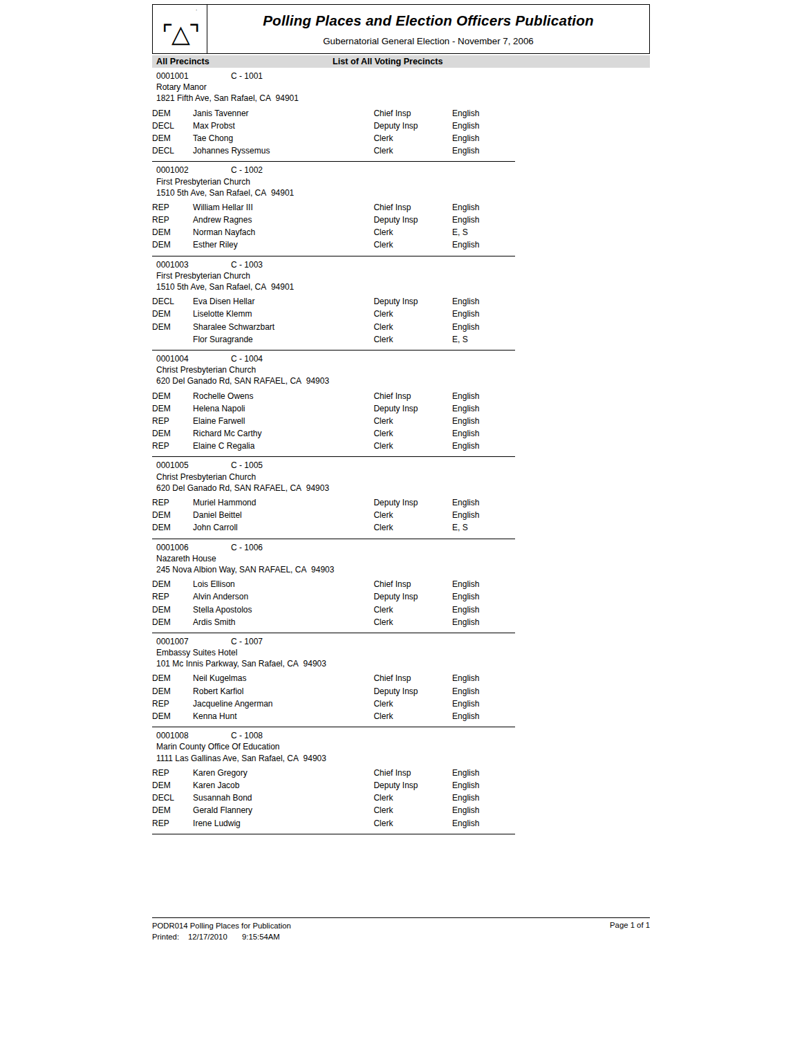. ⌜△⌝
Polling Places and Election Officers Publication
Gubernatorial General Election - November 7, 2006
All Precincts
List of All Voting Precincts
0001001 C - 1001
Rotary Manor
1821 Fifth Ave, San Rafael, CA 94901
| DEM | Janis Tavenner | Chief Insp | English |
| DECL | Max Probst | Deputy Insp | English |
| DEM | Tae Chong | Clerk | English |
| DECL | Johannes Ryssemus | Clerk | English |
0001002 C - 1002
First Presbyterian Church
1510 5th Ave, San Rafael, CA 94901
| REP | William Hellar III | Chief Insp | English |
| REP | Andrew Ragnes | Deputy Insp | English |
| DEM | Norman Nayfach | Clerk | E, S |
| DEM | Esther Riley | Clerk | English |
0001003 C - 1003
First Presbyterian Church
1510 5th Ave, San Rafael, CA 94901
| DECL | Eva Disen Hellar | Deputy Insp | English |
| DEM | Liselotte Klemm | Clerk | English |
| DEM | Sharalee Schwarzbart | Clerk | English |
| | Flor Suragrande | Clerk | E, S |
0001004 C - 1004
Christ Presbyterian Church
620 Del Ganado Rd, SAN RAFAEL, CA 94903
| DEM | Rochelle Owens | Chief Insp | English |
| DEM | Helena Napoli | Deputy Insp | English |
| REP | Elaine Farwell | Clerk | English |
| DEM | Richard Mc Carthy | Clerk | English |
| REP | Elaine C Regalia | Clerk | English |
0001005 C - 1005
Christ Presbyterian Church
620 Del Ganado Rd, SAN RAFAEL, CA 94903
| REP | Muriel Hammond | Deputy Insp | English |
| DEM | Daniel Beittel | Clerk | English |
| DEM | John Carroll | Clerk | E, S |
0001006 C - 1006
Nazareth House
245 Nova Albion Way, SAN RAFAEL, CA 94903
| DEM | Lois Ellison | Chief Insp | English |
| REP | Alvin Anderson | Deputy Insp | English |
| DEM | Stella Apostolos | Clerk | English |
| DEM | Ardis Smith | Clerk | English |
0001007 C - 1007
Embassy Suites Hotel
101 Mc Innis Parkway, San Rafael, CA 94903
| DEM | Neil Kugelmas | Chief Insp | English |
| DEM | Robert Karfiol | Deputy Insp | English |
| REP | Jacqueline Angerman | Clerk | English |
| DEM | Kenna Hunt | Clerk | English |
0001008 C - 1008
Marin County Office Of Education
1111 Las Gallinas Ave, San Rafael, CA 94903
| REP | Karen Gregory | Chief Insp | English |
| DEM | Karen Jacob | Deputy Insp | English |
| DECL | Susannah Bond | Clerk | English |
| DEM | Gerald Flannery | Clerk | English |
| REP | Irene Ludwig | Clerk | English |
PODR014 Polling Places for Publication
Printed: 12/17/20109:15:54AM
Page 1 of 1